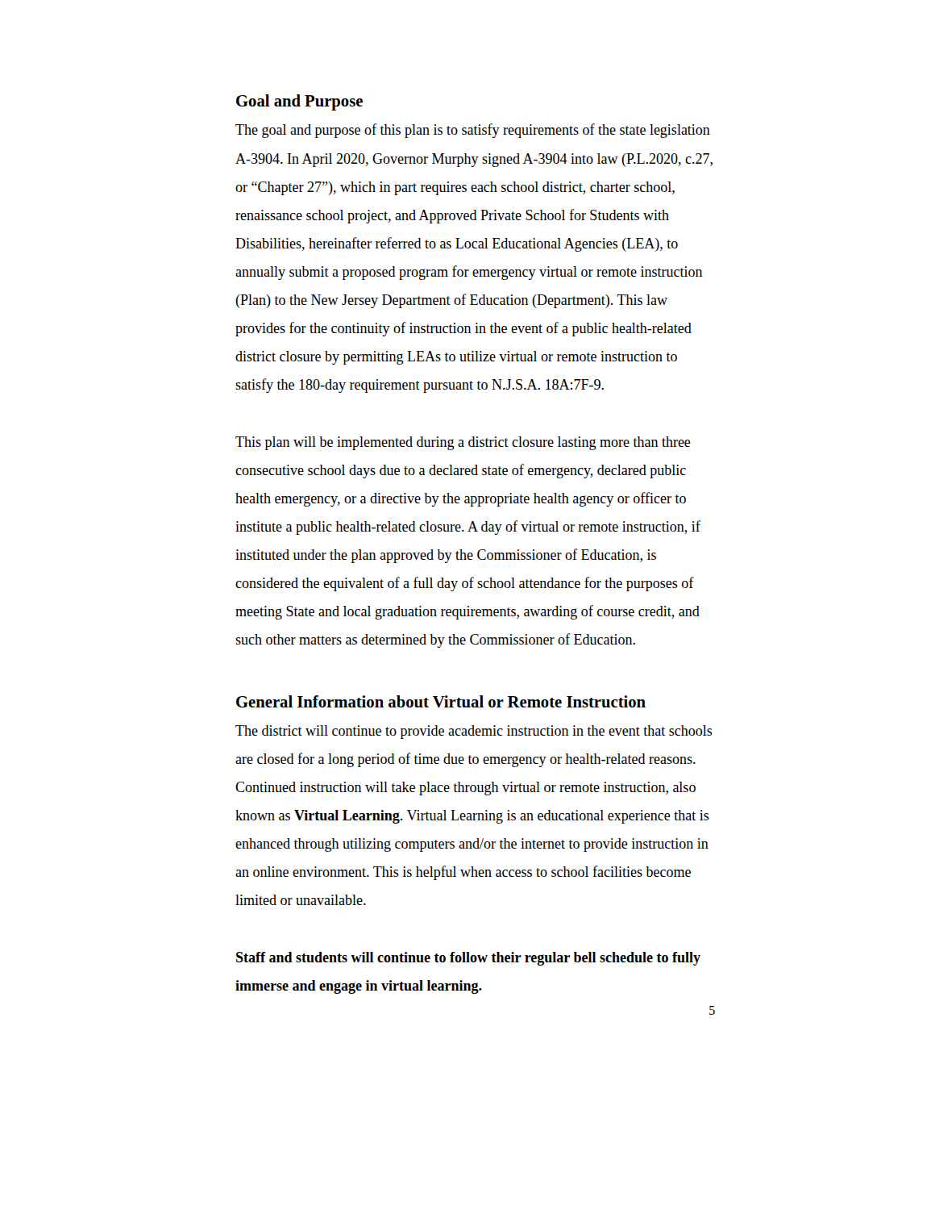Goal and Purpose
The goal and purpose of this plan is to satisfy requirements of the state legislation A-3904. In April 2020, Governor Murphy signed A-3904 into law (P.L.2020, c.27, or “Chapter 27”), which in part requires each school district, charter school, renaissance school project, and Approved Private School for Students with Disabilities, hereinafter referred to as Local Educational Agencies (LEA), to annually submit a proposed program for emergency virtual or remote instruction (Plan) to the New Jersey Department of Education (Department). This law provides for the continuity of instruction in the event of a public health-related district closure by permitting LEAs to utilize virtual or remote instruction to satisfy the 180-day requirement pursuant to N.J.S.A. 18A:7F-9.
This plan will be implemented during a district closure lasting more than three consecutive school days due to a declared state of emergency, declared public health emergency, or a directive by the appropriate health agency or officer to institute a public health-related closure. A day of virtual or remote instruction, if instituted under the plan approved by the Commissioner of Education, is considered the equivalent of a full day of school attendance for the purposes of meeting State and local graduation requirements, awarding of course credit, and such other matters as determined by the Commissioner of Education.
General Information about Virtual or Remote Instruction
The district will continue to provide academic instruction in the event that schools are closed for a long period of time due to emergency or health-related reasons. Continued instruction will take place through virtual or remote instruction, also known as Virtual Learning. Virtual Learning is an educational experience that is enhanced through utilizing computers and/or the internet to provide instruction in an online environment. This is helpful when access to school facilities become limited or unavailable.
Staff and students will continue to follow their regular bell schedule to fully immerse and engage in virtual learning.
5